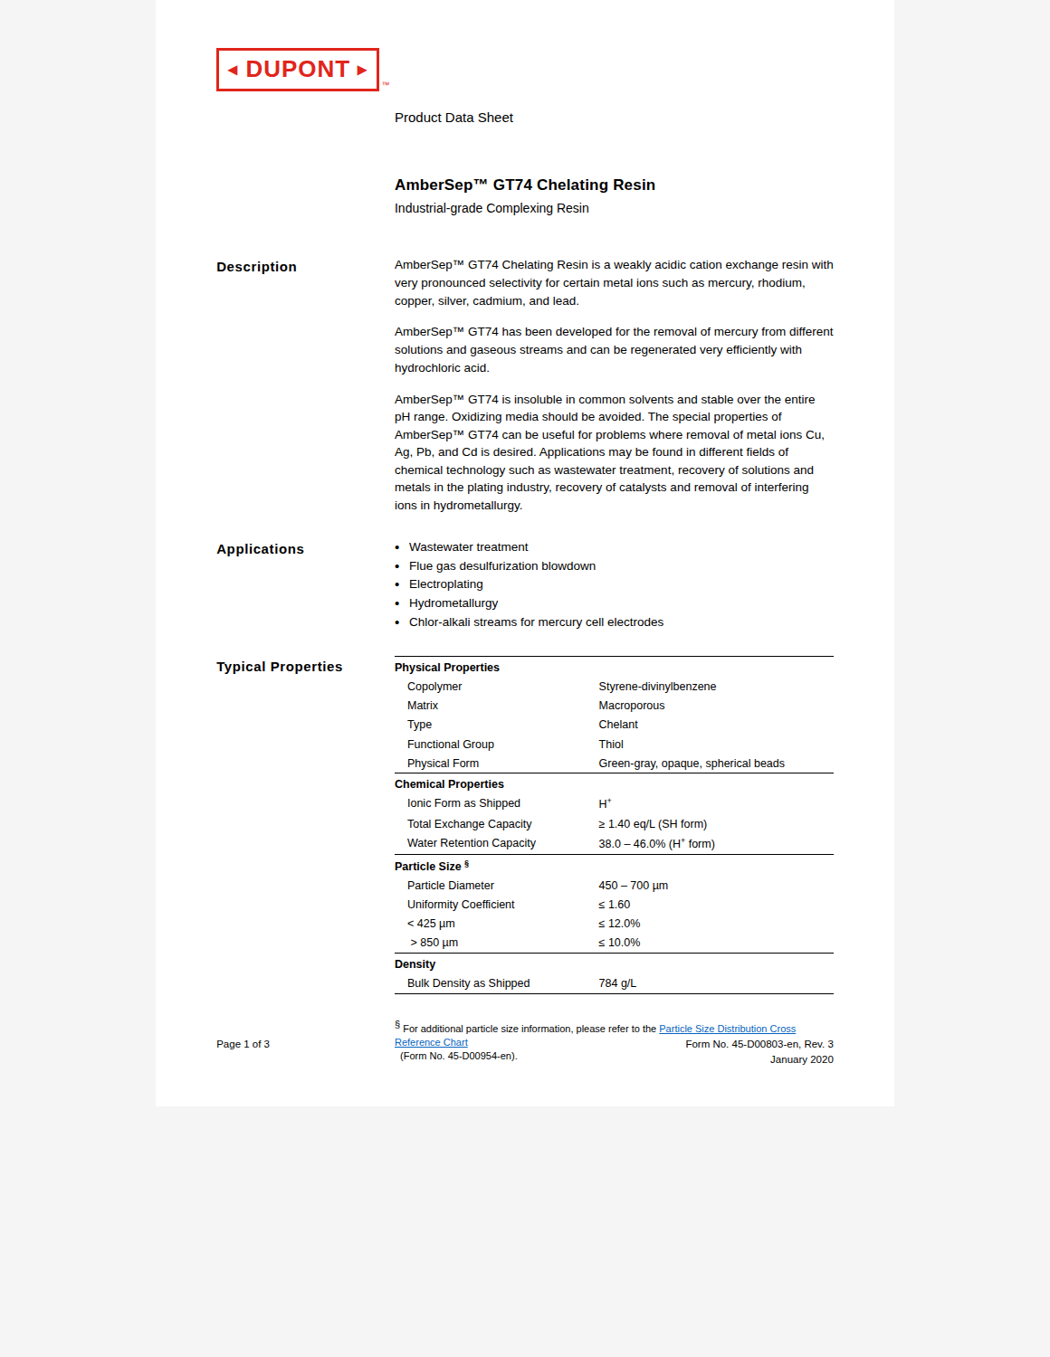◂ DUPONT ▸™
Product Data Sheet
AmberSep™ GT74 Chelating Resin
Industrial-grade Complexing Resin
Description
AmberSep™ GT74 Chelating Resin is a weakly acidic cation exchange resin with very pronounced selectivity for certain metal ions such as mercury, rhodium, copper, silver, cadmium, and lead.
AmberSep™ GT74 has been developed for the removal of mercury from different solutions and gaseous streams and can be regenerated very efficiently with hydrochloric acid.
AmberSep™ GT74 is insoluble in common solvents and stable over the entire pH range. Oxidizing media should be avoided. The special properties of AmberSep™ GT74 can be useful for problems where removal of metal ions Cu, Ag, Pb, and Cd is desired. Applications may be found in different fields of chemical technology such as wastewater treatment, recovery of solutions and metals in the plating industry, recovery of catalysts and removal of interfering ions in hydrometallurgy.
Applications
Wastewater treatment
Flue gas desulfurization blowdown
Electroplating
Hydrometallurgy
Chlor-alkali streams for mercury cell electrodes
Typical Properties
| Physical Properties |
| Copolymer | Styrene-divinylbenzene |
| Matrix | Macroporous |
| Type | Chelant |
| Functional Group | Thiol |
| Physical Form | Green-gray, opaque, spherical beads |
| Chemical Properties |
| Ionic Form as Shipped | H + |
| Total Exchange Capacity | ≥ 1.40 eq/L (SH form) |
| Water Retention Capacity | 38.0 – 46.0% (H + form) |
| Particle Size § |
| Particle Diameter | 450 – 700 µm |
| Uniformity Coefficient | ≤ 1.60 |
| < 425 µm | ≤ 12.0% |
| > 850 µm | ≤ 10.0% |
| Density |
| Bulk Density as Shipped | 784 g/L |
§ For additional particle size information, please refer to the Particle Size Distribution Cross Reference Chart
(Form No. 45-D00954-en).
Page 1 of 3
Form No. 45-D00803-en, Rev. 3
January 2020